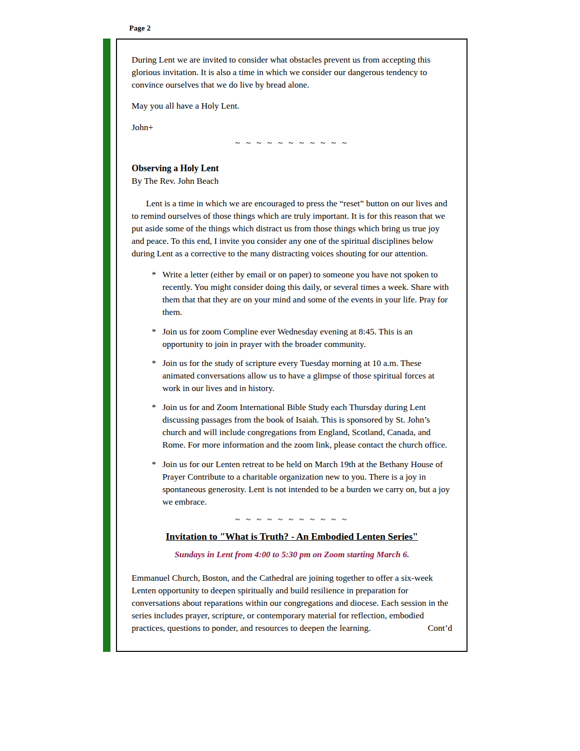Page 2
During Lent we are invited to consider what obstacles prevent us from accepting this glorious invitation. It is also a time in which we consider our dangerous tendency to convince ourselves that we do live by bread alone.
May you all have a Holy Lent.
John+
~ ~ ~ ~ ~ ~ ~ ~ ~ ~ ~
Observing a Holy Lent
By The Rev. John Beach
Lent is a time in which we are encouraged to press the “reset” button on our lives and to remind ourselves of those things which are truly important. It is for this reason that we put aside some of the things which distract us from those things which bring us true joy and peace. To this end, I invite you consider any one of the spiritual disciplines below during Lent as a corrective to the many distracting voices shouting for our attention.
Write a letter (either by email or on paper) to someone you have not spoken to recently. You might consider doing this daily, or several times a week. Share with them that that they are on your mind and some of the events in your life. Pray for them.
Join us for zoom Compline ever Wednesday evening at 8:45. This is an opportunity to join in prayer with the broader community.
Join us for the study of scripture every Tuesday morning at 10 a.m. These animated conversations allow us to have a glimpse of those spiritual forces at work in our lives and in history.
Join us for and Zoom International Bible Study each Thursday during Lent discussing passages from the book of Isaiah. This is sponsored by St. John’s church and will include congregations from England, Scotland, Canada, and Rome. For more information and the zoom link, please contact the church office.
Join us for our Lenten retreat to be held on March 19th at the Bethany House of Prayer Contribute to a charitable organization new to you. There is a joy in spontaneous generosity. Lent is not intended to be a burden we carry on, but a joy we embrace.
~ ~ ~ ~ ~ ~ ~ ~ ~ ~ ~
Invitation to "What is Truth? - An Embodied Lenten Series"
Sundays in Lent from 4:00 to 5:30 pm on Zoom starting March 6.
Emmanuel Church, Boston, and the Cathedral are joining together to offer a six-week Lenten opportunity to deepen spiritually and build resilience in preparation for conversations about reparations within our congregations and diocese. Each session in the series includes prayer, scripture, or contemporary material for reflection, embodied practices, questions to ponder, and resources to deepen the learning. Cont’d